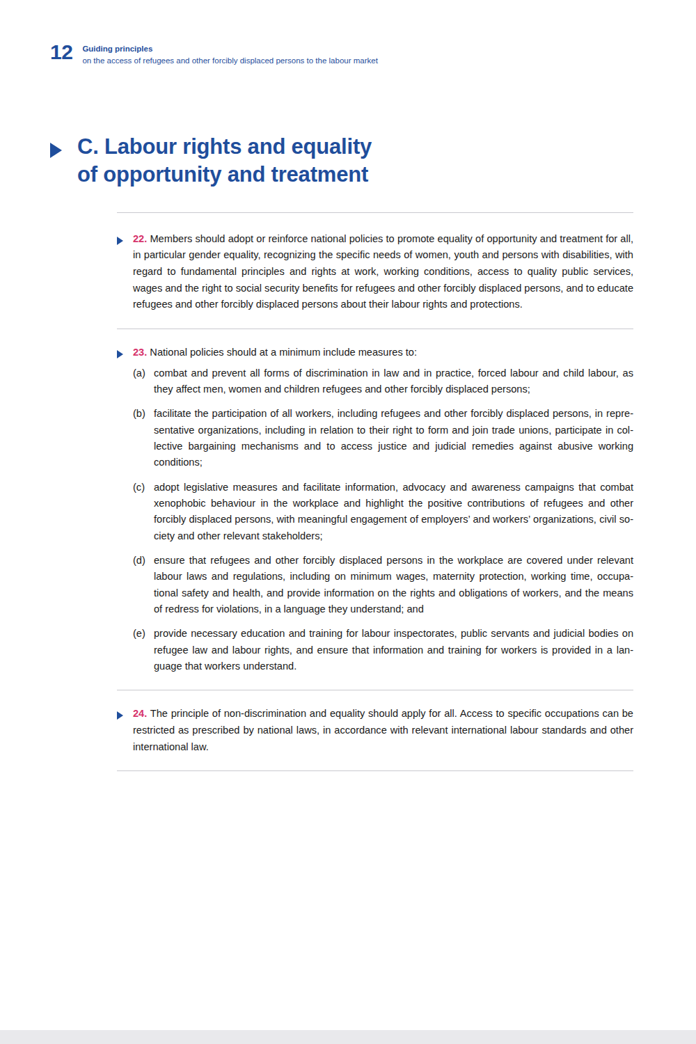12
Guiding principles
on the access of refugees and other forcibly displaced persons to the labour market
C. Labour rights and equality
of opportunity and treatment
22. Members should adopt or reinforce national policies to promote equality of opportunity and treatment for all, in particular gender equality, recognizing the specific needs of women, youth and persons with disabilities, with regard to fundamental principles and rights at work, working conditions, access to quality public services, wages and the right to social security benefits for refugees and other forcibly displaced persons, and to educate refugees and other forcibly displaced persons about their labour rights and protections.
23. National policies should at a minimum include measures to:
(a) combat and prevent all forms of discrimination in law and in practice, forced labour and child labour, as they affect men, women and children refugees and other forcibly displaced persons;
(b) facilitate the participation of all workers, including refugees and other forcibly displaced persons, in representative organizations, including in relation to their right to form and join trade unions, participate in collective bargaining mechanisms and to access justice and judicial remedies against abusive working conditions;
(c) adopt legislative measures and facilitate information, advocacy and awareness campaigns that combat xenophobic behaviour in the workplace and highlight the positive contributions of refugees and other forcibly displaced persons, with meaningful engagement of employers’ and workers’ organizations, civil society and other relevant stakeholders;
(d) ensure that refugees and other forcibly displaced persons in the workplace are covered under relevant labour laws and regulations, including on minimum wages, maternity protection, working time, occupational safety and health, and provide information on the rights and obligations of workers, and the means of redress for violations, in a language they understand; and
(e) provide necessary education and training for labour inspectorates, public servants and judicial bodies on refugee law and labour rights, and ensure that information and training for workers is provided in a language that workers understand.
24. The principle of non-discrimination and equality should apply for all. Access to specific occupations can be restricted as prescribed by national laws, in accordance with relevant international labour standards and other international law.